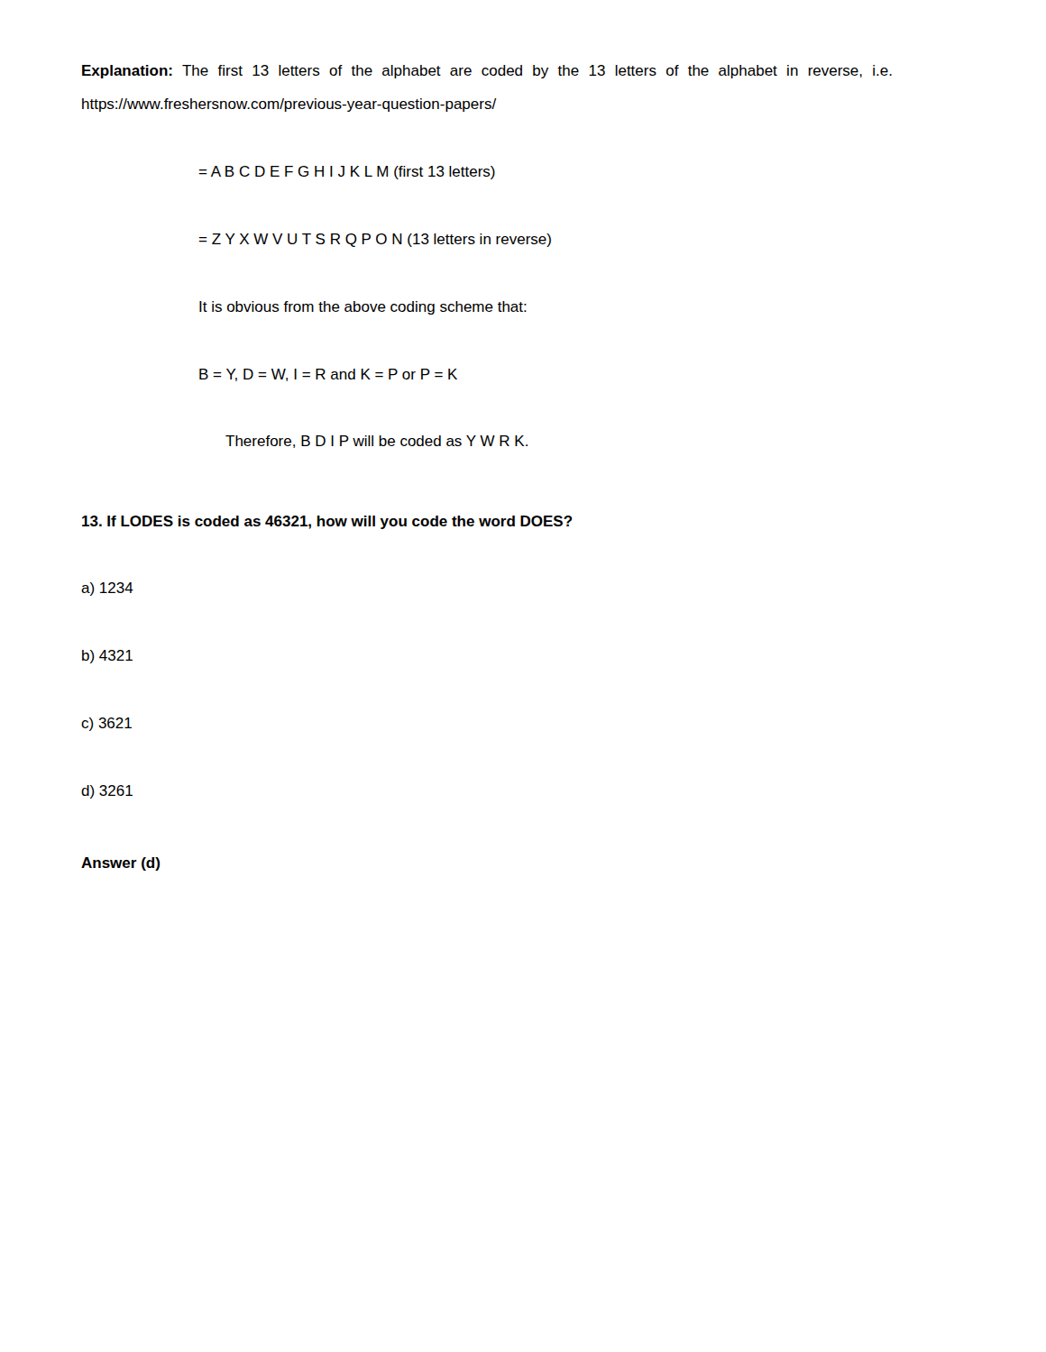Explanation: The first 13 letters of the alphabet are coded by the 13 letters of the alphabet in reverse, i.e. https://www.freshersnow.com/previous-year-question-papers/
= A B C D E F G H I J K L M (first 13 letters)
= Z Y X W V U T S R Q P O N (13 letters in reverse)
It is obvious from the above coding scheme that:
B = Y, D = W, I = R and K = P or P = K
Therefore, B D I P will be coded as Y W R K.
13. If LODES is coded as 46321, how will you code the word DOES?
a) 1234
b) 4321
c) 3621
d) 3261
Answer (d)